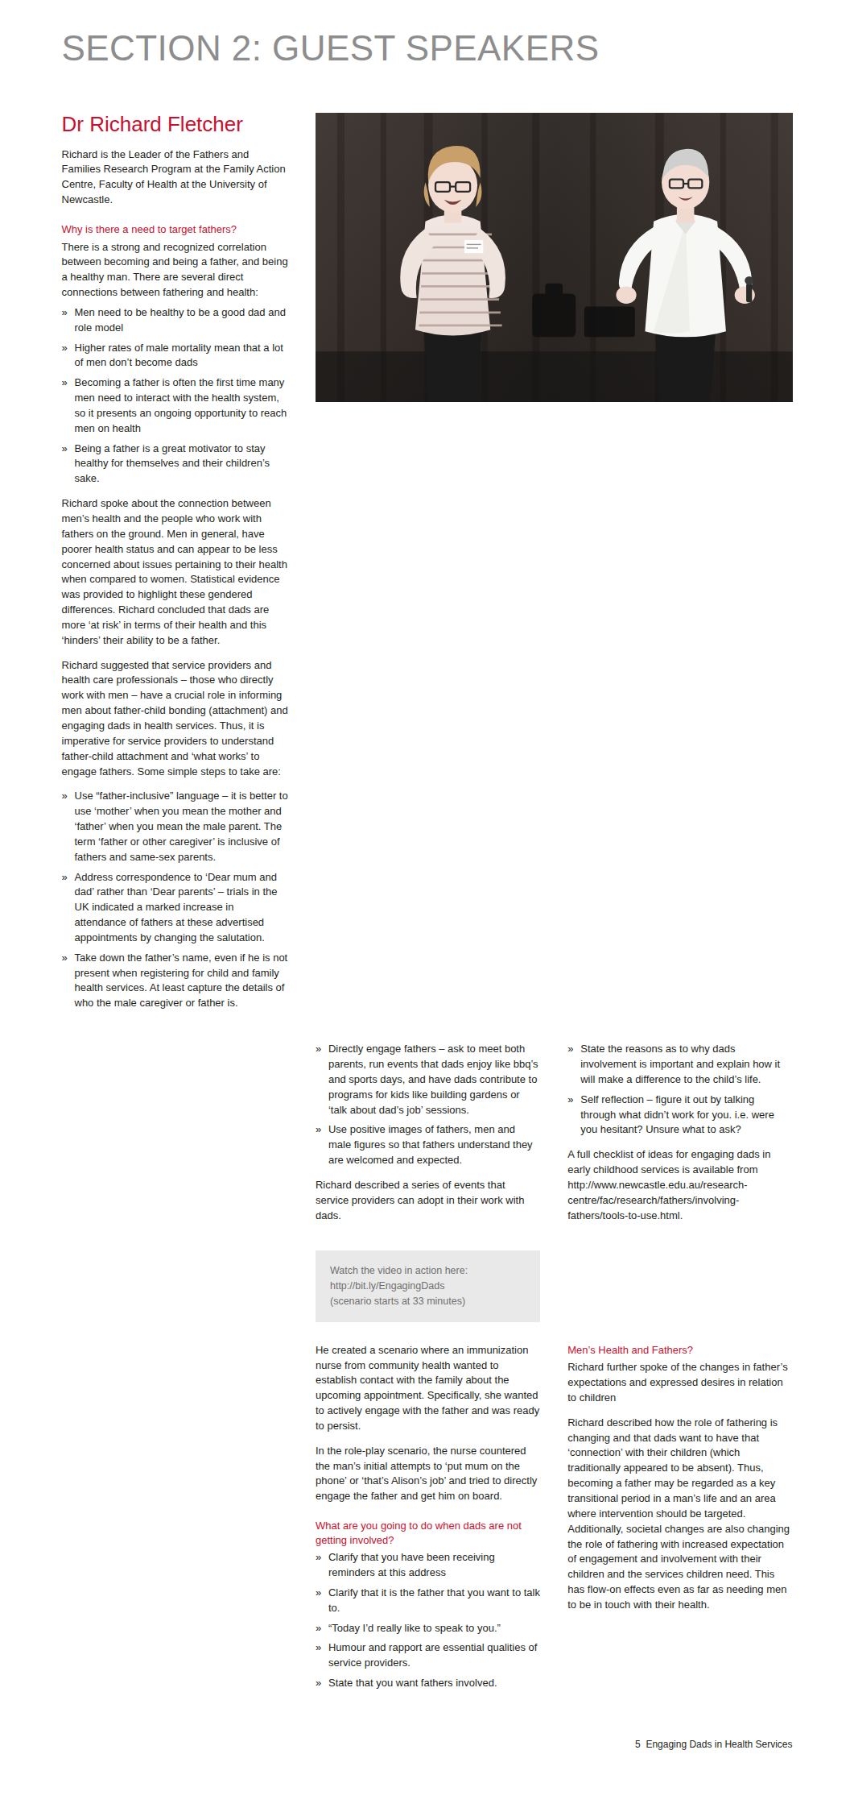Section 2: Guest Speakers
Dr Richard Fletcher
Richard is the Leader of the Fathers and Families Research Program at the Family Action Centre, Faculty of Health at the University of Newcastle.
Why is there a need to target fathers?
There is a strong and recognized correlation between becoming and being a father, and being a healthy man. There are several direct connections between fathering and health:
Men need to be healthy to be a good dad and role model
Higher rates of male mortality mean that a lot of men don’t become dads
Becoming a father is often the first time many men need to interact with the health system, so it presents an ongoing opportunity to reach men on health
Being a father is a great motivator to stay healthy for themselves and their children’s sake.
Richard spoke about the connection between men’s health and the people who work with fathers on the ground. Men in general, have poorer health status and can appear to be less concerned about issues pertaining to their health when compared to women. Statistical evidence was provided to highlight these gendered differences. Richard concluded that dads are more ‘at risk’ in terms of their health and this ‘hinders’ their ability to be a father.
Richard suggested that service providers and health care professionals – those who directly work with men – have a crucial role in informing men about father-child bonding (attachment) and engaging dads in health services. Thus, it is imperative for service providers to understand father-child attachment and ‘what works’ to engage fathers. Some simple steps to take are:
Use “father-inclusive” language – it is better to use ‘mother’ when you mean the mother and ‘father’ when you mean the male parent. The term ‘father or other caregiver’ is inclusive of fathers and same-sex parents.
Address correspondence to ‘Dear mum and dad’ rather than ‘Dear parents’ – trials in the UK indicated a marked increase in attendance of fathers at these advertised appointments by changing the salutation.
Take down the father’s name, even if he is not present when registering for child and family health services. At least capture the details of who the male caregiver or father is.
Directly engage fathers – ask to meet both parents, run events that dads enjoy like bbq’s and sports days, and have dads contribute to programs for kids like building gardens or ‘talk about dad’s job’ sessions.
Use positive images of fathers, men and male figures so that fathers understand they are welcomed and expected.
Richard described a series of events that service providers can adopt in their work with dads.
State the reasons as to why dads involvement is important and explain how it will make a difference to the child’s life.
Self reflection – figure it out by talking through what didn’t work for you. i.e. were you hesitant? Unsure what to ask?
A full checklist of ideas for engaging dads in early childhood services is available from http://www.newcastle.edu.au/research-centre/fac/research/fathers/involving-fathers/tools-to-use.html.
Watch the video in action here: http://bit.ly/EngagingDads
(scenario starts at 33 minutes)
He created a scenario where an immunization nurse from community health wanted to establish contact with the family about the upcoming appointment. Specifically, she wanted to actively engage with the father and was ready to persist.
In the role-play scenario, the nurse countered the man’s initial attempts to ‘put mum on the phone’ or ‘that’s Alison’s job’ and tried to directly engage the father and get him on board.
What are you going to do when dads are not getting involved?
Clarify that you have been receiving reminders at this address
Clarify that it is the father that you want to talk to.
“Today I’d really like to speak to you.”
Humour and rapport are essential qualities of service providers.
State that you want fathers involved.
Men’s Health and Fathers?
Richard further spoke of the changes in father’s expectations and expressed desires in relation to children
Richard described how the role of fathering is changing and that dads want to have that ‘connection’ with their children (which traditionally appeared to be absent). Thus, becoming a father may be regarded as a key transitional period in a man’s life and an area where intervention should be targeted. Additionally, societal changes are also changing the role of fathering with increased expectation of engagement and involvement with their children and the services children need. This has flow-on effects even as far as needing men to be in touch with their health.
5 Engaging Dads in Health Services